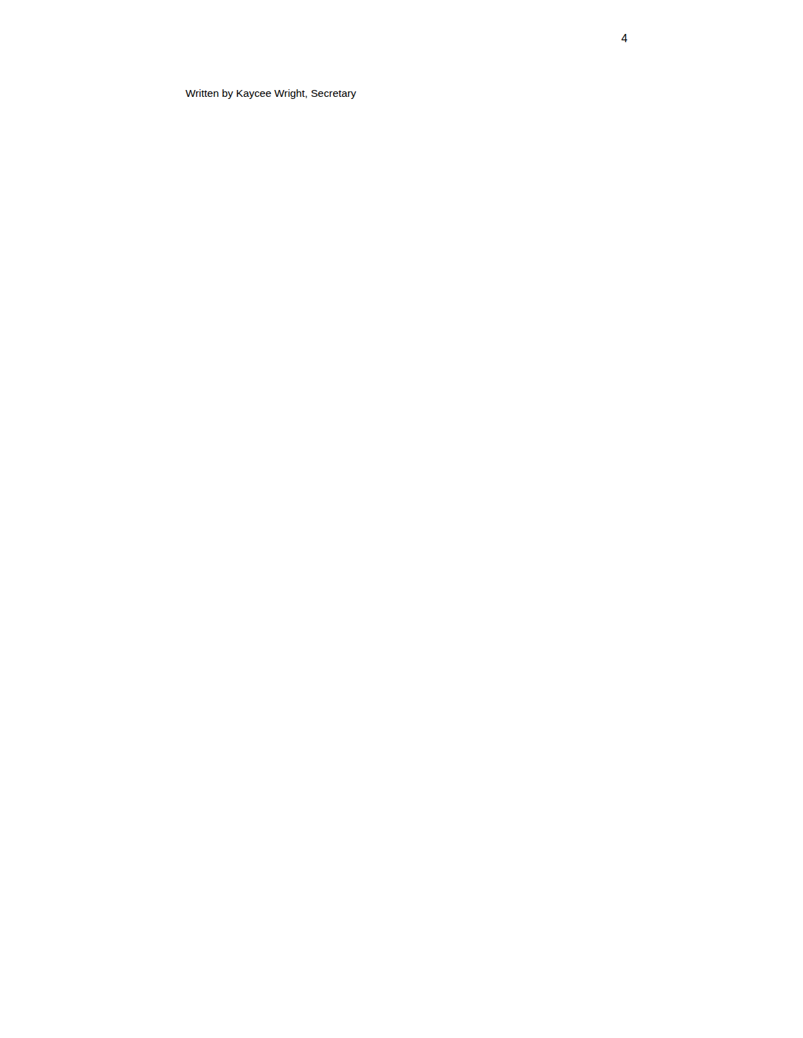4
Written by Kaycee Wright, Secretary